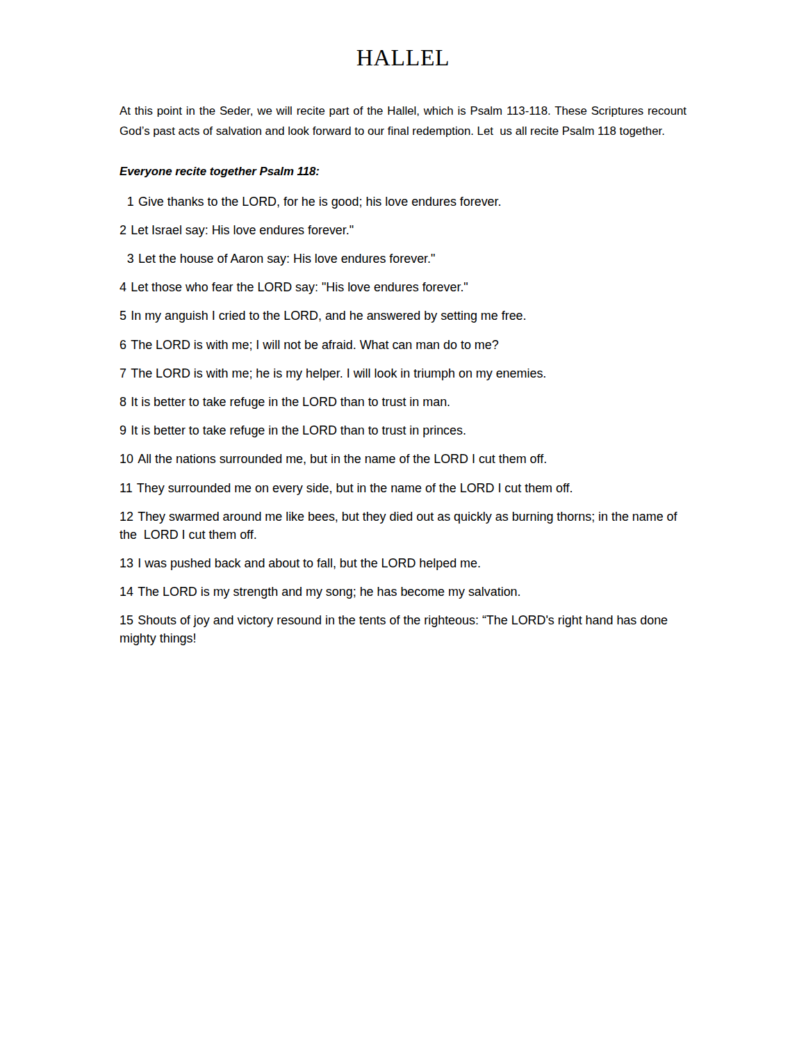HALLEL
At this point in the Seder, we will recite part of the Hallel, which is Psalm 113-118. These Scriptures recount God’s past acts of salvation and look forward to our final redemption. Let us all recite Psalm 118 together.
Everyone recite together Psalm 118:
1 Give thanks to the LORD, for he is good; his love endures forever.
2 Let Israel say: His love endures forever."
3 Let the house of Aaron say: His love endures forever."
4 Let those who fear the LORD say: "His love endures forever."
5 In my anguish I cried to the LORD, and he answered by setting me free.
6 The LORD is with me; I will not be afraid. What can man do to me?
7 The LORD is with me; he is my helper. I will look in triumph on my enemies.
8 It is better to take refuge in the LORD than to trust in man.
9 It is better to take refuge in the LORD than to trust in princes.
10 All the nations surrounded me, but in the name of the LORD I cut them off.
11 They surrounded me on every side, but in the name of the LORD I cut them off.
12 They swarmed around me like bees, but they died out as quickly as burning thorns; in the name of the LORD I cut them off.
13 I was pushed back and about to fall, but the LORD helped me.
14 The LORD is my strength and my song; he has become my salvation.
15 Shouts of joy and victory resound in the tents of the righteous: “The LORD's right hand has done mighty things!